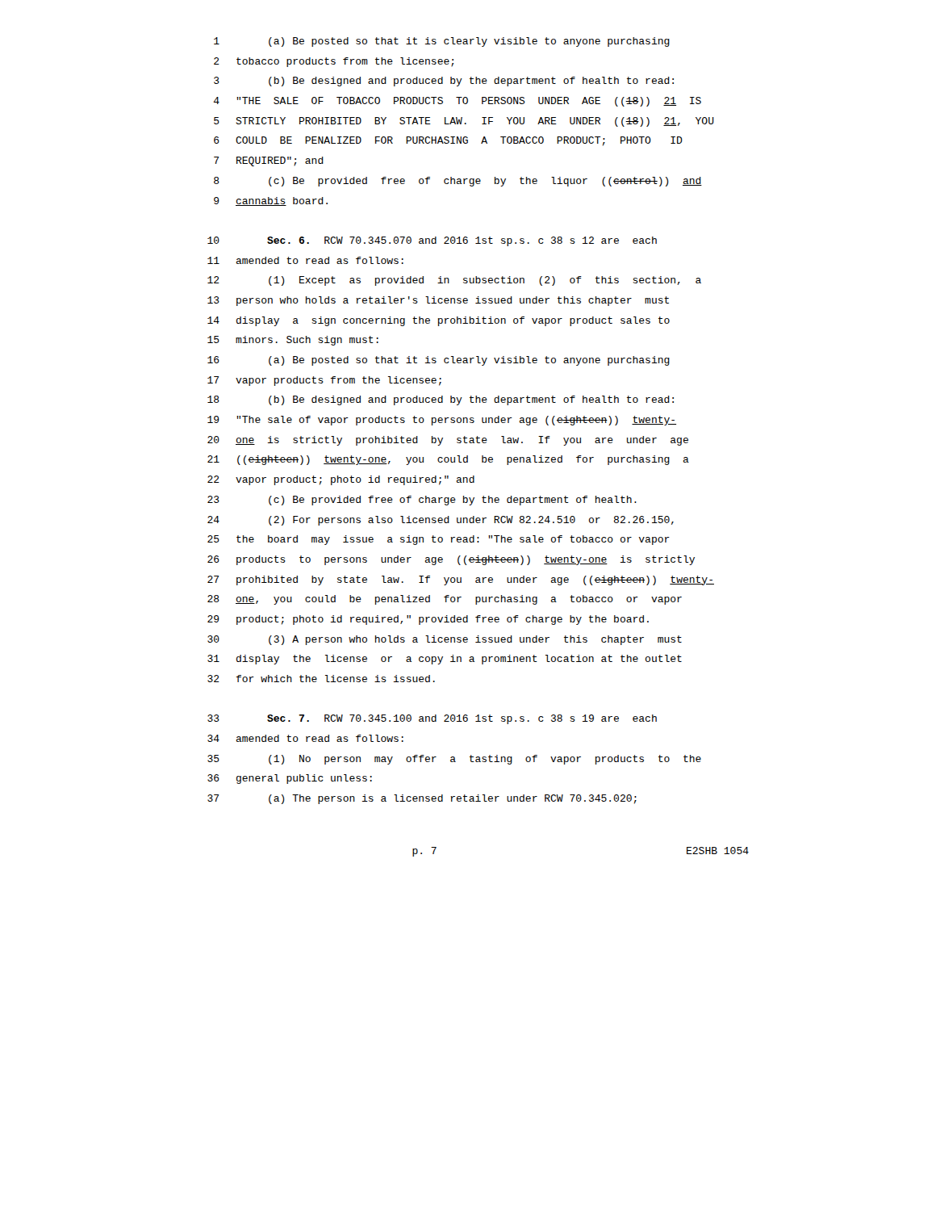1 (a) Be posted so that it is clearly visible to anyone purchasing
2 tobacco products from the licensee;
3 (b) Be designed and produced by the department of health to read:
4"THE SALE OF TOBACCO PRODUCTS TO PERSONS UNDER AGE ((18)) 21 IS
5 STRICTLY PROHIBITED BY STATE LAW. IF YOU ARE UNDER ((18)) 21, YOU
6 COULD BE PENALIZED FOR PURCHASING A TOBACCO PRODUCT; PHOTO ID
7 REQUIRED"; and
8 (c) Be provided free of charge by the liquor ((control)) and
9 cannabis board.
10 Sec. 6. RCW 70.345.070 and 2016 1st sp.s. c 38 s 12 are each
11 amended to read as follows:
12 (1) Except as provided in subsection (2) of this section, a
13 person who holds a retailer's license issued under this chapter must
14 display a sign concerning the prohibition of vapor product sales to
15 minors. Such sign must:
16 (a) Be posted so that it is clearly visible to anyone purchasing
17 vapor products from the licensee;
18 (b) Be designed and produced by the department of health to read:
19"The sale of vapor products to persons under age ((eighteen)) twenty-
20 one is strictly prohibited by state law. If you are under age
21((eighteen)) twenty-one, you could be penalized for purchasing a
22 vapor product; photo id required;" and
23 (c) Be provided free of charge by the department of health.
24 (2) For persons also licensed under RCW 82.24.510 or 82.26.150,
25 the board may issue a sign to read: "The sale of tobacco or vapor
26 products to persons under age ((eighteen)) twenty-one is strictly
27 prohibited by state law. If you are under age ((eighteen)) twenty-
28 one, you could be penalized for purchasing a tobacco or vapor
29 product; photo id required," provided free of charge by the board.
30 (3) A person who holds a license issued under this chapter must
31 display the license or a copy in a prominent location at the outlet
32 for which the license is issued.
33 Sec. 7. RCW 70.345.100 and 2016 1st sp.s. c 38 s 19 are each
34 amended to read as follows:
35 (1) No person may offer a tasting of vapor products to the
36 general public unless:
37 (a) The person is a licensed retailer under RCW 70.345.020;
p. 7 E2SHB 1054